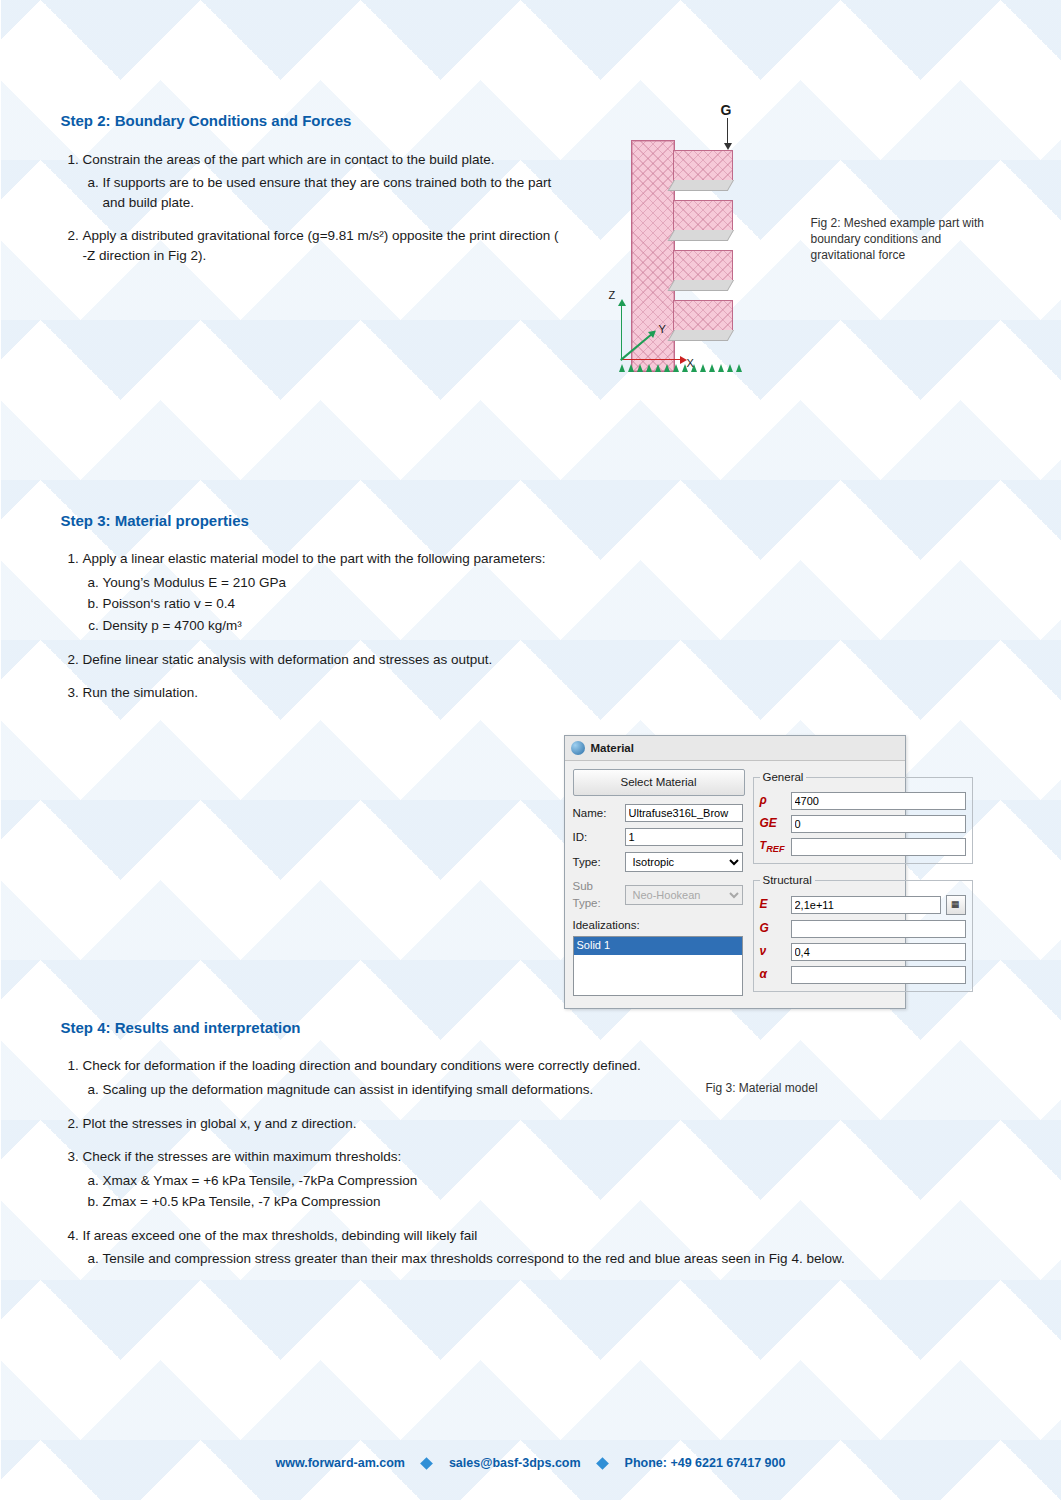Step 2: Boundary Conditions and Forces
Constrain the areas of the part which are in contact to the build plate.
If supports are to be used ensure that they are cons trained both to the part and build plate.
Apply a distributed gravitational force (g=9.81 m/s²) opposite the print direction ( -Z direction in Fig 2).
G
Z X Y
Fig 2: Meshed example part with boundary conditions and gravitational force
Step 3: Material properties
Apply a linear elastic material model to the part with the following parameters:
Young’s Modulus E = 210 GPa
Poisson‘s ratio v = 0.4
Density p = 4700 kg/m³
Define linear static analysis with deformation and stresses as output.
Run the simulation.
Material
Select Material
Name:
ID:
Type: Isotropic
Sub Type: Neo-Hookean
Idealizations:
Solid 1
General
ρ
GE
TREF
Structural
E ▦
G
ν
α
Fig 3: Material model
Step 4: Results and interpretation
Check for deformation if the loading direction and boundary conditions were correctly defined.
Scaling up the deformation magnitude can assist in identifying small deformations.
Plot the stresses in global x, y and z direction.
Check if the stresses are within maximum thresholds:
Xmax & Ymax = +6 kPa Tensile, -7kPa Compression
Zmax = +0.5 kPa Tensile, -7 kPa Compression
If areas exceed one of the max thresholds, debinding will likely fail
Tensile and compression stress greater than their max thresholds correspond to the red and blue areas seen in Fig 4. below.
www.forward-am.com sales@basf-3dps.com Phone: +49 6221 67417 900